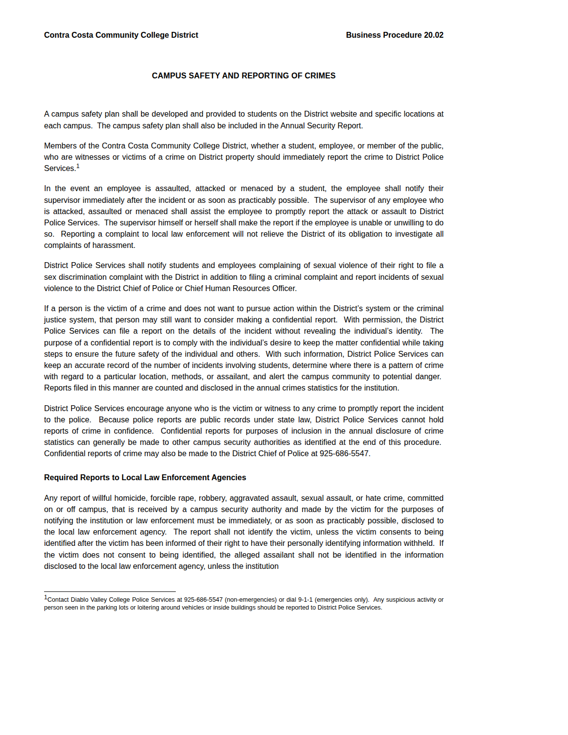Contra Costa Community College District Business Procedure 20.02
CAMPUS SAFETY AND REPORTING OF CRIMES
A campus safety plan shall be developed and provided to students on the District website and specific locations at each campus. The campus safety plan shall also be included in the Annual Security Report.
Members of the Contra Costa Community College District, whether a student, employee, or member of the public, who are witnesses or victims of a crime on District property should immediately report the crime to District Police Services.1
In the event an employee is assaulted, attacked or menaced by a student, the employee shall notify their supervisor immediately after the incident or as soon as practicably possible. The supervisor of any employee who is attacked, assaulted or menaced shall assist the employee to promptly report the attack or assault to District Police Services. The supervisor himself or herself shall make the report if the employee is unable or unwilling to do so. Reporting a complaint to local law enforcement will not relieve the District of its obligation to investigate all complaints of harassment.
District Police Services shall notify students and employees complaining of sexual violence of their right to file a sex discrimination complaint with the District in addition to filing a criminal complaint and report incidents of sexual violence to the District Chief of Police or Chief Human Resources Officer.
If a person is the victim of a crime and does not want to pursue action within the District’s system or the criminal justice system, that person may still want to consider making a confidential report. With permission, the District Police Services can file a report on the details of the incident without revealing the individual’s identity. The purpose of a confidential report is to comply with the individual’s desire to keep the matter confidential while taking steps to ensure the future safety of the individual and others. With such information, District Police Services can keep an accurate record of the number of incidents involving students, determine where there is a pattern of crime with regard to a particular location, methods, or assailant, and alert the campus community to potential danger. Reports filed in this manner are counted and disclosed in the annual crimes statistics for the institution.
District Police Services encourage anyone who is the victim or witness to any crime to promptly report the incident to the police. Because police reports are public records under state law, District Police Services cannot hold reports of crime in confidence. Confidential reports for purposes of inclusion in the annual disclosure of crime statistics can generally be made to other campus security authorities as identified at the end of this procedure. Confidential reports of crime may also be made to the District Chief of Police at 925-686-5547.
Required Reports to Local Law Enforcement Agencies
Any report of willful homicide, forcible rape, robbery, aggravated assault, sexual assault, or hate crime, committed on or off campus, that is received by a campus security authority and made by the victim for the purposes of notifying the institution or law enforcement must be immediately, or as soon as practicably possible, disclosed to the local law enforcement agency. The report shall not identify the victim, unless the victim consents to being identified after the victim has been informed of their right to have their personally identifying information withheld. If the victim does not consent to being identified, the alleged assailant shall not be identified in the information disclosed to the local law enforcement agency, unless the institution
1 Contact Diablo Valley College Police Services at 925-686-5547 (non-emergencies) or dial 9-1-1 (emergencies only). Any suspicious activity or person seen in the parking lots or loitering around vehicles or inside buildings should be reported to District Police Services.